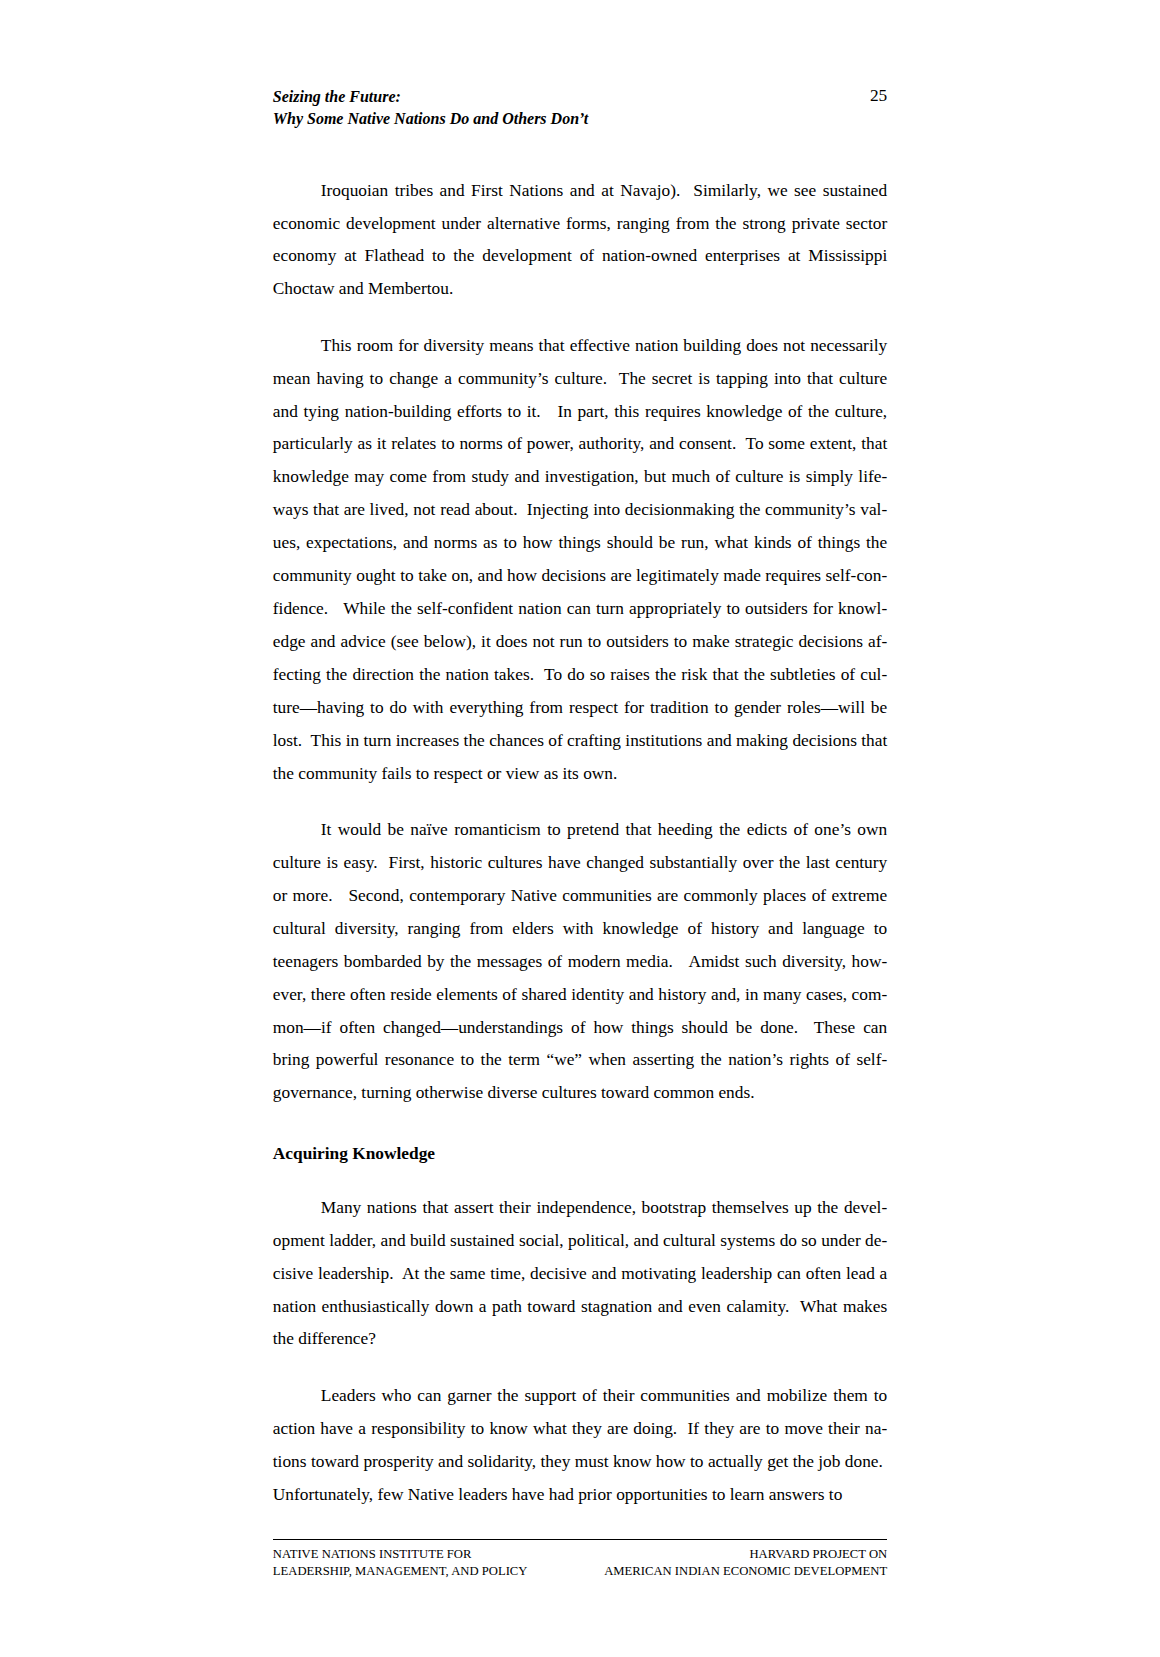25
Seizing the Future:
Why Some Native Nations Do and Others Don’t
Iroquoian tribes and First Nations and at Navajo). Similarly, we see sustained economic development under alternative forms, ranging from the strong private sector economy at Flathead to the development of nation-owned enterprises at Mississippi Choctaw and Membertou.
This room for diversity means that effective nation building does not necessarily mean having to change a community’s culture. The secret is tapping into that culture and tying nation-building efforts to it. In part, this requires knowledge of the culture, particularly as it relates to norms of power, authority, and consent. To some extent, that knowledge may come from study and investigation, but much of culture is simply lifeways that are lived, not read about. Injecting into decisionmaking the community’s values, expectations, and norms as to how things should be run, what kinds of things the community ought to take on, and how decisions are legitimately made requires self-confidence. While the self-confident nation can turn appropriately to outsiders for knowledge and advice (see below), it does not run to outsiders to make strategic decisions affecting the direction the nation takes. To do so raises the risk that the subtleties of culture—having to do with everything from respect for tradition to gender roles—will be lost. This in turn increases the chances of crafting institutions and making decisions that the community fails to respect or view as its own.
It would be naïve romanticism to pretend that heeding the edicts of one’s own culture is easy. First, historic cultures have changed substantially over the last century or more. Second, contemporary Native communities are commonly places of extreme cultural diversity, ranging from elders with knowledge of history and language to teenagers bombarded by the messages of modern media. Amidst such diversity, however, there often reside elements of shared identity and history and, in many cases, common—if often changed—understandings of how things should be done. These can bring powerful resonance to the term “we” when asserting the nation’s rights of self-governance, turning otherwise diverse cultures toward common ends.
Acquiring Knowledge
Many nations that assert their independence, bootstrap themselves up the development ladder, and build sustained social, political, and cultural systems do so under decisive leadership. At the same time, decisive and motivating leadership can often lead a nation enthusiastically down a path toward stagnation and even calamity. What makes the difference?
Leaders who can garner the support of their communities and mobilize them to action have a responsibility to know what they are doing. If they are to move their nations toward prosperity and solidarity, they must know how to actually get the job done. Unfortunately, few Native leaders have had prior opportunities to learn answers to
Native Nations Institute for
Leadership, Management, and Policy
Harvard Project on
American Indian Economic Development